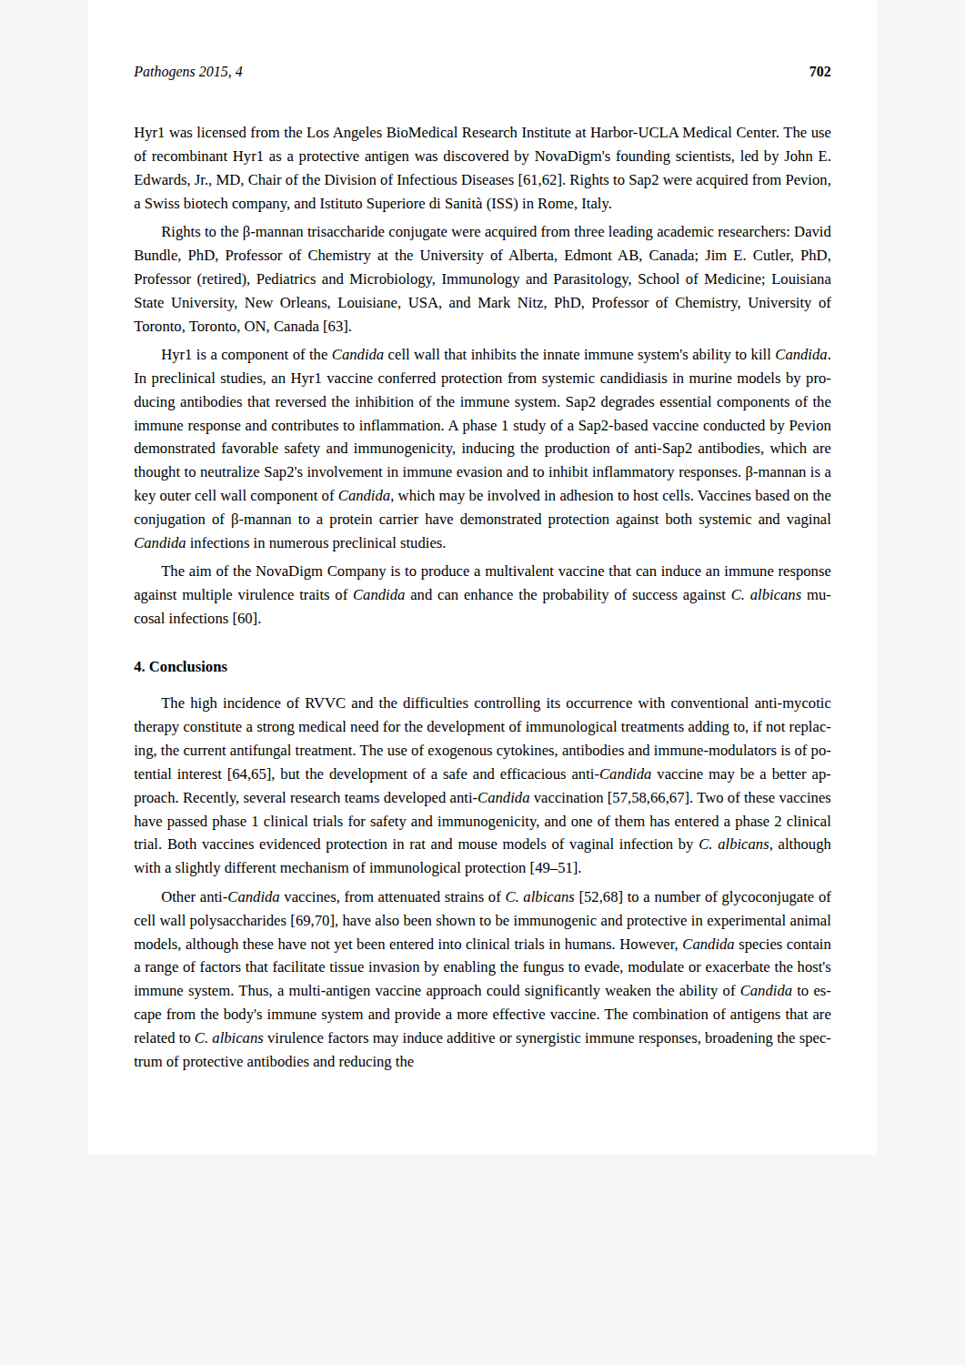Pathogens 2015, 4 702
Hyr1 was licensed from the Los Angeles BioMedical Research Institute at Harbor-UCLA Medical Center. The use of recombinant Hyr1 as a protective antigen was discovered by NovaDigm's founding scientists, led by John E. Edwards, Jr., MD, Chair of the Division of Infectious Diseases [61,62]. Rights to Sap2 were acquired from Pevion, a Swiss biotech company, and Istituto Superiore di Sanità (ISS) in Rome, Italy.
Rights to the β-mannan trisaccharide conjugate were acquired from three leading academic researchers: David Bundle, PhD, Professor of Chemistry at the University of Alberta, Edmont AB, Canada; Jim E. Cutler, PhD, Professor (retired), Pediatrics and Microbiology, Immunology and Parasitology, School of Medicine; Louisiana State University, New Orleans, Louisiane, USA, and Mark Nitz, PhD, Professor of Chemistry, University of Toronto, Toronto, ON, Canada [63].
Hyr1 is a component of the Candida cell wall that inhibits the innate immune system's ability to kill Candida. In preclinical studies, an Hyr1 vaccine conferred protection from systemic candidiasis in murine models by producing antibodies that reversed the inhibition of the immune system. Sap2 degrades essential components of the immune response and contributes to inflammation. A phase 1 study of a Sap2-based vaccine conducted by Pevion demonstrated favorable safety and immunogenicity, inducing the production of anti-Sap2 antibodies, which are thought to neutralize Sap2's involvement in immune evasion and to inhibit inflammatory responses. β-mannan is a key outer cell wall component of Candida, which may be involved in adhesion to host cells. Vaccines based on the conjugation of β-mannan to a protein carrier have demonstrated protection against both systemic and vaginal Candida infections in numerous preclinical studies.
The aim of the NovaDigm Company is to produce a multivalent vaccine that can induce an immune response against multiple virulence traits of Candida and can enhance the probability of success against C. albicans mucosal infections [60].
4. Conclusions
The high incidence of RVVC and the difficulties controlling its occurrence with conventional anti-mycotic therapy constitute a strong medical need for the development of immunological treatments adding to, if not replacing, the current antifungal treatment. The use of exogenous cytokines, antibodies and immune-modulators is of potential interest [64,65], but the development of a safe and efficacious anti-Candida vaccine may be a better approach. Recently, several research teams developed anti-Candida vaccination [57,58,66,67]. Two of these vaccines have passed phase 1 clinical trials for safety and immunogenicity, and one of them has entered a phase 2 clinical trial. Both vaccines evidenced protection in rat and mouse models of vaginal infection by C. albicans, although with a slightly different mechanism of immunological protection [49–51].
Other anti-Candida vaccines, from attenuated strains of C. albicans [52,68] to a number of glycoconjugate of cell wall polysaccharides [69,70], have also been shown to be immunogenic and protective in experimental animal models, although these have not yet been entered into clinical trials in humans. However, Candida species contain a range of factors that facilitate tissue invasion by enabling the fungus to evade, modulate or exacerbate the host's immune system. Thus, a multi-antigen vaccine approach could significantly weaken the ability of Candida to escape from the body's immune system and provide a more effective vaccine. The combination of antigens that are related to C. albicans virulence factors may induce additive or synergistic immune responses, broadening the spectrum of protective antibodies and reducing the